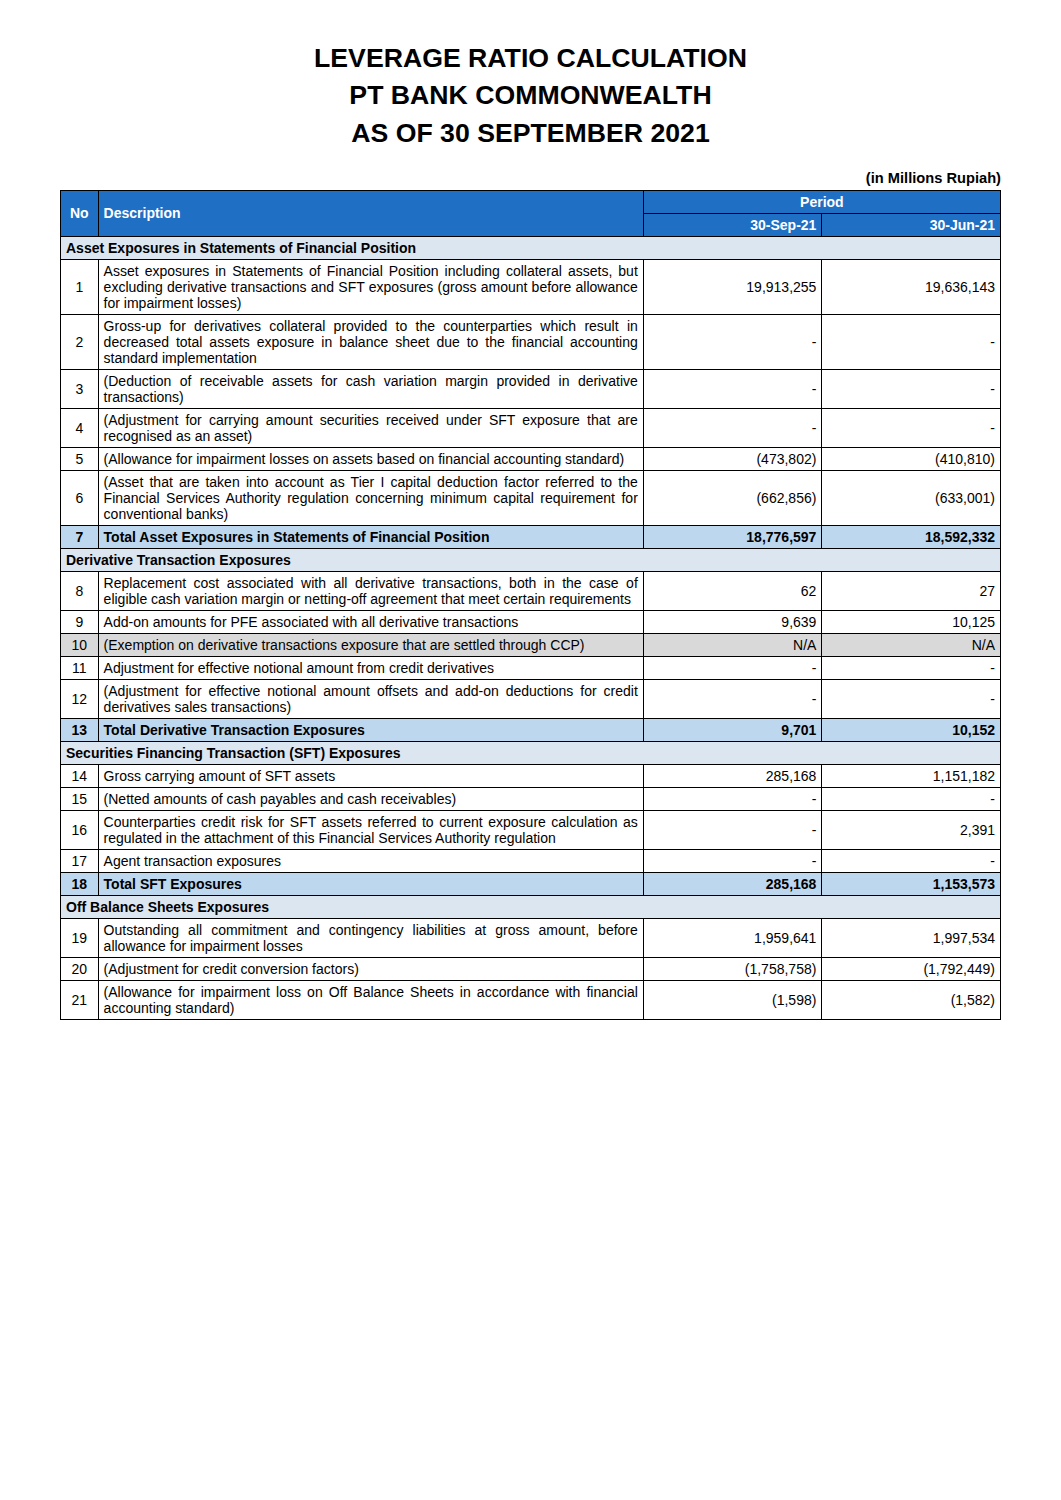LEVERAGE RATIO CALCULATION
PT BANK COMMONWEALTH
AS OF 30 SEPTEMBER 2021
(in Millions Rupiah)
| No | Description | Period |
| --- | --- | --- |
| 30-Sep-21 | 30-Jun-21 |
| Asset Exposures in Statements of Financial Position |
| 1 | Asset exposures in Statements of Financial Position including collateral assets, but excluding derivative transactions and SFT exposures (gross amount before allowance for impairment losses) | 19,913,255 | 19,636,143 |
| 2 | Gross-up for derivatives collateral provided to the counterparties which result in decreased total assets exposure in balance sheet due to the financial accounting standard implementation | - | - |
| 3 | (Deduction of receivable assets for cash variation margin provided in derivative transactions) | - | - |
| 4 | (Adjustment for carrying amount securities received under SFT exposure that are recognised as an asset) | - | - |
| 5 | (Allowance for impairment losses on assets based on financial accounting standard) | (473,802) | (410,810) |
| 6 | (Asset that are taken into account as Tier I capital deduction factor referred to the Financial Services Authority regulation concerning minimum capital requirement for conventional banks) | (662,856) | (633,001) |
| 7 | Total Asset Exposures in Statements of Financial Position | 18,776,597 | 18,592,332 |
| Derivative Transaction Exposures |
| 8 | Replacement cost associated with all derivative transactions, both in the case of eligible cash variation margin or netting-off agreement that meet certain requirements | 62 | 27 |
| 9 | Add-on amounts for PFE associated with all derivative transactions | 9,639 | 10,125 |
| 10 | (Exemption on derivative transactions exposure that are settled through CCP) | N/A | N/A |
| 11 | Adjustment for effective notional amount from credit derivatives | - | - |
| 12 | (Adjustment for effective notional amount offsets and add-on deductions for credit derivatives sales transactions) | - | - |
| 13 | Total Derivative Transaction Exposures | 9,701 | 10,152 |
| Securities Financing Transaction (SFT) Exposures |
| 14 | Gross carrying amount of SFT assets | 285,168 | 1,151,182 |
| 15 | (Netted amounts of cash payables and cash receivables) | - | - |
| 16 | Counterparties credit risk for SFT assets referred to current exposure calculation as regulated in the attachment of this Financial Services Authority regulation | - | 2,391 |
| 17 | Agent transaction exposures | - | - |
| 18 | Total SFT Exposures | 285,168 | 1,153,573 |
| Off Balance Sheets Exposures |
| 19 | Outstanding all commitment and contingency liabilities at gross amount, before allowance for impairment losses | 1,959,641 | 1,997,534 |
| 20 | (Adjustment for credit conversion factors) | (1,758,758) | (1,792,449) |
| 21 | (Allowance for impairment loss on Off Balance Sheets in accordance with financial accounting standard) | (1,598) | (1,582) |